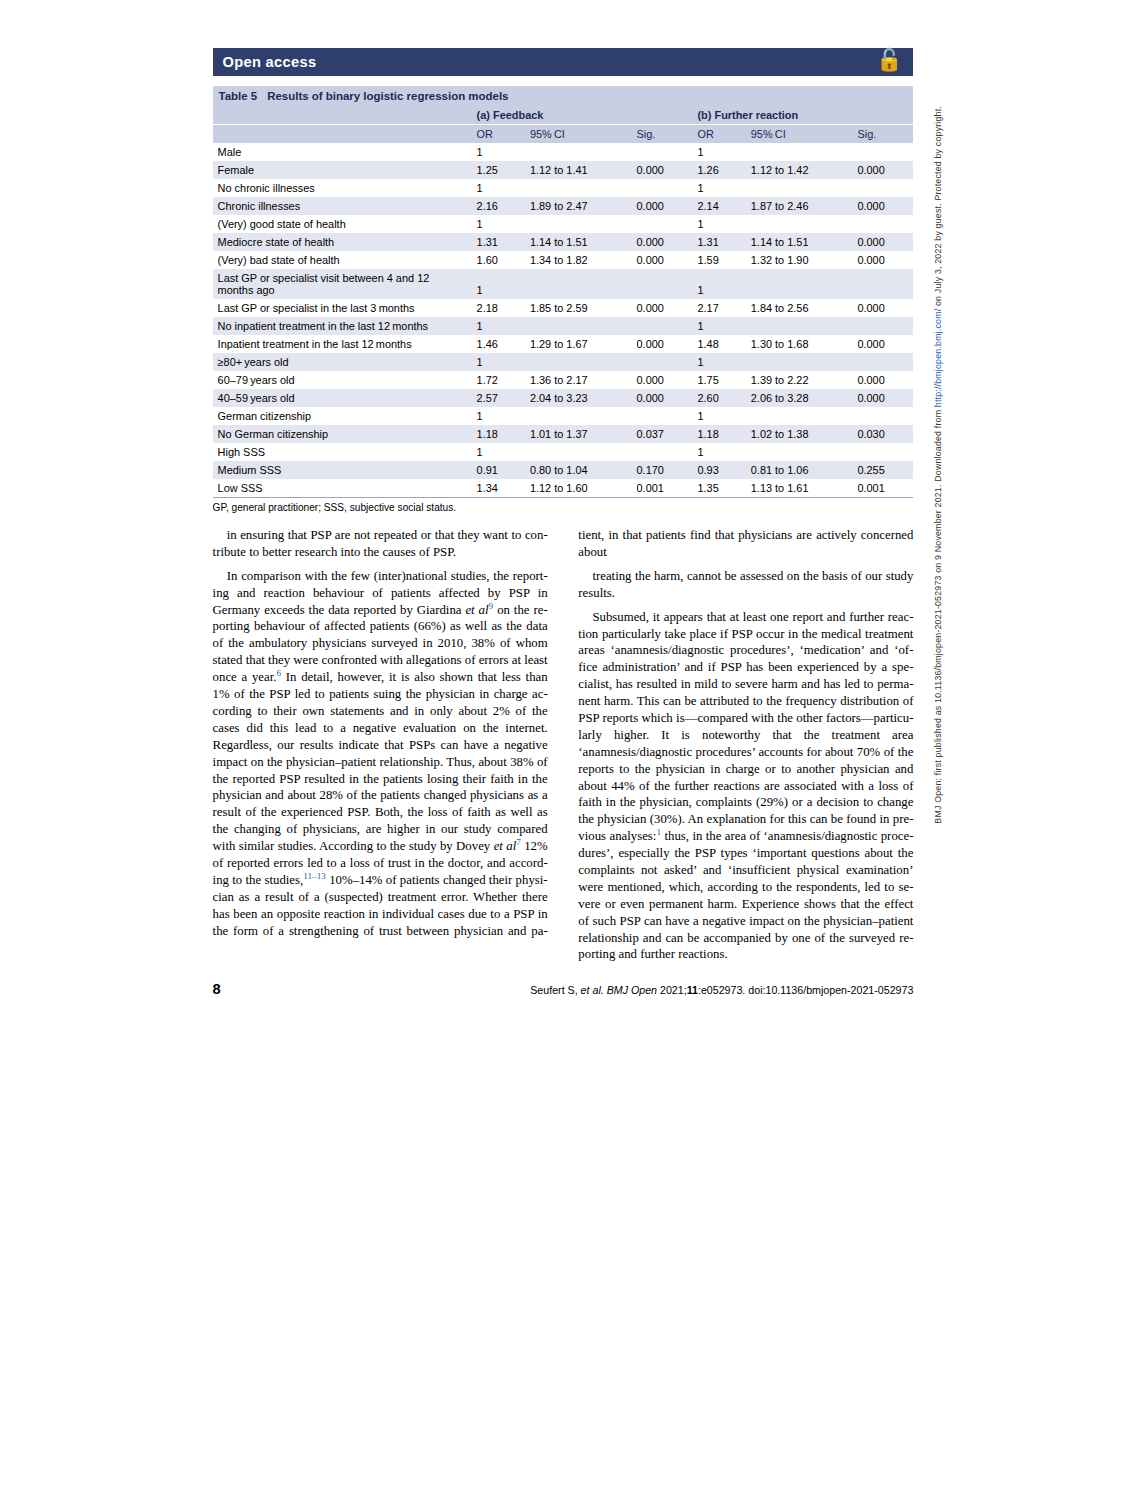Open access 🔓
BMJ Open: first published as 10.1136/bmjopen-2021-052973 on 9 November 2021. Downloaded from http://bmjopen.bmj.com/ on July 3, 2022 by guest. Protected by copyright.
Table 5 Results of binary logistic regression models
| | (a) Feedback | (b) Further reaction |
| --- | --- | --- |
| | OR | 95% CI | Sig. | OR | 95% CI | Sig. |
| Male | 1 | | | 1 | | |
| Female | 1.25 | 1.12 to 1.41 | 0.000 | 1.26 | 1.12 to 1.42 | 0.000 |
| No chronic illnesses | 1 | | | 1 | | |
| Chronic illnesses | 2.16 | 1.89 to 2.47 | 0.000 | 2.14 | 1.87 to 2.46 | 0.000 |
| (Very) good state of health | 1 | | | 1 | | |
| Mediocre state of health | 1.31 | 1.14 to 1.51 | 0.000 | 1.31 | 1.14 to 1.51 | 0.000 |
| (Very) bad state of health | 1.60 | 1.34 to 1.82 | 0.000 | 1.59 | 1.32 to 1.90 | 0.000 |
| Last GP or specialist visit between 4 and 12 months ago | 1 | | | 1 | | |
| Last GP or specialist in the last 3 months | 2.18 | 1.85 to 2.59 | 0.000 | 2.17 | 1.84 to 2.56 | 0.000 |
| No inpatient treatment in the last 12 months | 1 | | | 1 | | |
| Inpatient treatment in the last 12 months | 1.46 | 1.29 to 1.67 | 0.000 | 1.48 | 1.30 to 1.68 | 0.000 |
| ≥80+ years old | 1 | | | 1 | | |
| 60–79 years old | 1.72 | 1.36 to 2.17 | 0.000 | 1.75 | 1.39 to 2.22 | 0.000 |
| 40–59 years old | 2.57 | 2.04 to 3.23 | 0.000 | 2.60 | 2.06 to 3.28 | 0.000 |
| German citizenship | 1 | | | 1 | | |
| No German citizenship | 1.18 | 1.01 to 1.37 | 0.037 | 1.18 | 1.02 to 1.38 | 0.030 |
| High SSS | 1 | | | 1 | | |
| Medium SSS | 0.91 | 0.80 to 1.04 | 0.170 | 0.93 | 0.81 to 1.06 | 0.255 |
| Low SSS | 1.34 | 1.12 to 1.60 | 0.001 | 1.35 | 1.13 to 1.61 | 0.001 |
GP, general practitioner; SSS, subjective social status.
in ensuring that PSP are not repeated or that they want to contribute to better research into the causes of PSP.
In comparison with the few (inter)national studies, the reporting and reaction behaviour of patients affected by PSP in Germany exceeds the data reported by Giardina et al9 on the reporting behaviour of affected patients (66%) as well as the data of the ambulatory physicians surveyed in 2010, 38% of whom stated that they were confronted with allegations of errors at least once a year.6 In detail, however, it is also shown that less than 1% of the PSP led to patients suing the physician in charge according to their own statements and in only about 2% of the cases did this lead to a negative evaluation on the internet. Regardless, our results indicate that PSPs can have a negative impact on the physician–patient relationship. Thus, about 38% of the reported PSP resulted in the patients losing their faith in the physician and about 28% of the patients changed physicians as a result of the experienced PSP. Both, the loss of faith as well as the changing of physicians, are higher in our study compared with similar studies. According to the study by Dovey et al7 12% of reported errors led to a loss of trust in the doctor, and according to the studies,11–13 10%–14% of patients changed their physician as a result of a (suspected) treatment error. Whether there has been an opposite reaction in individual cases due to a PSP in the form of a strengthening of trust between physician and patient, in that patients find that physicians are actively concerned about
treating the harm, cannot be assessed on the basis of our study results.
Subsumed, it appears that at least one report and further reaction particularly take place if PSP occur in the medical treatment areas ‘anamnesis/diagnostic procedures’, ‘medication’ and ‘office administration’ and if PSP has been experienced by a specialist, has resulted in mild to severe harm and has led to permanent harm. This can be attributed to the frequency distribution of PSP reports which is—compared with the other factors—particularly higher. It is noteworthy that the treatment area ‘anamnesis/diagnostic procedures’ accounts for about 70% of the reports to the physician in charge or to another physician and about 44% of the further reactions are associated with a loss of faith in the physician, complaints (29%) or a decision to change the physician (30%). An explanation for this can be found in previous analyses:1 thus, in the area of ‘anamnesis/diagnostic procedures’, especially the PSP types ‘important questions about the complaints not asked’ and ‘insufficient physical examination’ were mentioned, which, according to the respondents, led to severe or even permanent harm. Experience shows that the effect of such PSP can have a negative impact on the physician–patient relationship and can be accompanied by one of the surveyed reporting and further reactions.
8
Seufert S, et al. BMJ Open 2021;11:e052973. doi:10.1136/bmjopen-2021-052973